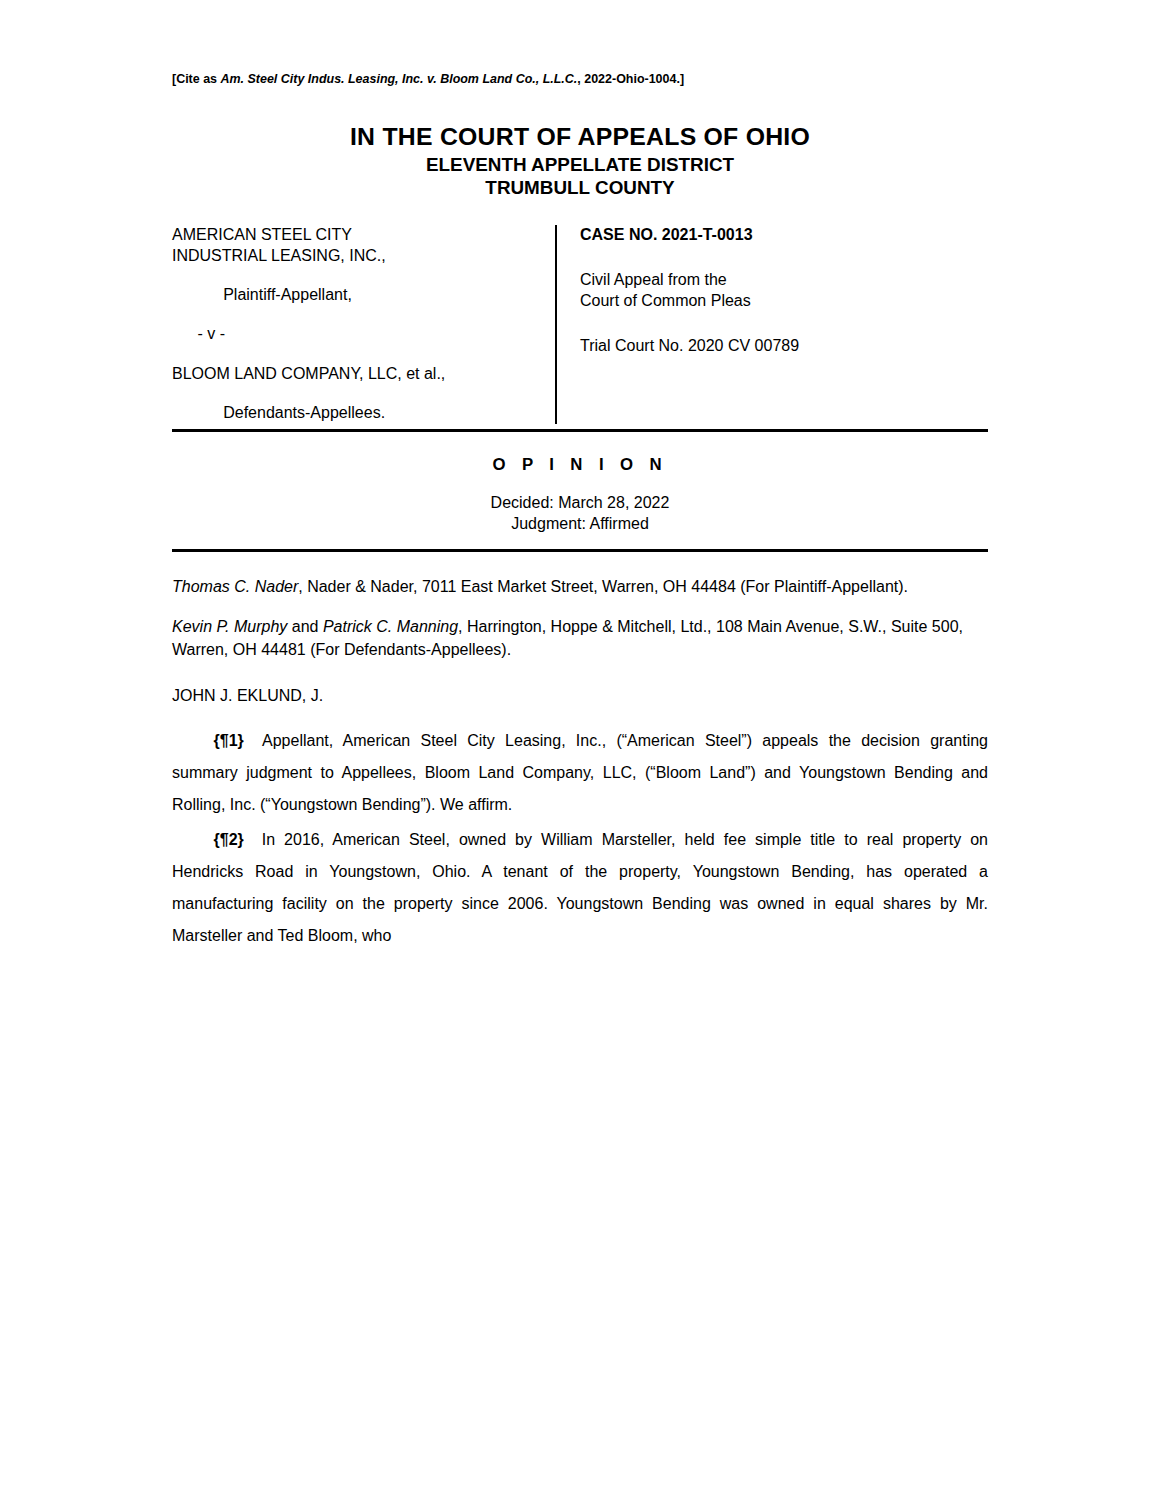[Cite as Am. Steel City Indus. Leasing, Inc. v. Bloom Land Co., L.L.C., 2022-Ohio-1004.]
IN THE COURT OF APPEALS OF OHIO
ELEVENTH APPELLATE DISTRICT
TRUMBULL COUNTY
| AMERICAN STEEL CITY INDUSTRIAL LEASING, INC., Plaintiff-Appellant, - v - BLOOM LAND COMPANY, LLC, et al., Defendants-Appellees. | | CASE NO. 2021-T-0013 Civil Appeal from the Court of Common Pleas Trial Court No. 2020 CV 00789 |
O P I N I O N
Decided: March 28, 2022
Judgment: Affirmed
Thomas C. Nader, Nader & Nader, 7011 East Market Street, Warren, OH 44484 (For Plaintiff-Appellant).
Kevin P. Murphy and Patrick C. Manning, Harrington, Hoppe & Mitchell, Ltd., 108 Main Avenue, S.W., Suite 500, Warren, OH 44481 (For Defendants-Appellees).
JOHN J. EKLUND, J.
{¶1} Appellant, American Steel City Leasing, Inc., (“American Steel”) appeals the decision granting summary judgment to Appellees, Bloom Land Company, LLC, (“Bloom Land”) and Youngstown Bending and Rolling, Inc. (“Youngstown Bending”). We affirm.
{¶2} In 2016, American Steel, owned by William Marsteller, held fee simple title to real property on Hendricks Road in Youngstown, Ohio. A tenant of the property, Youngstown Bending, has operated a manufacturing facility on the property since 2006. Youngstown Bending was owned in equal shares by Mr. Marsteller and Ted Bloom, who